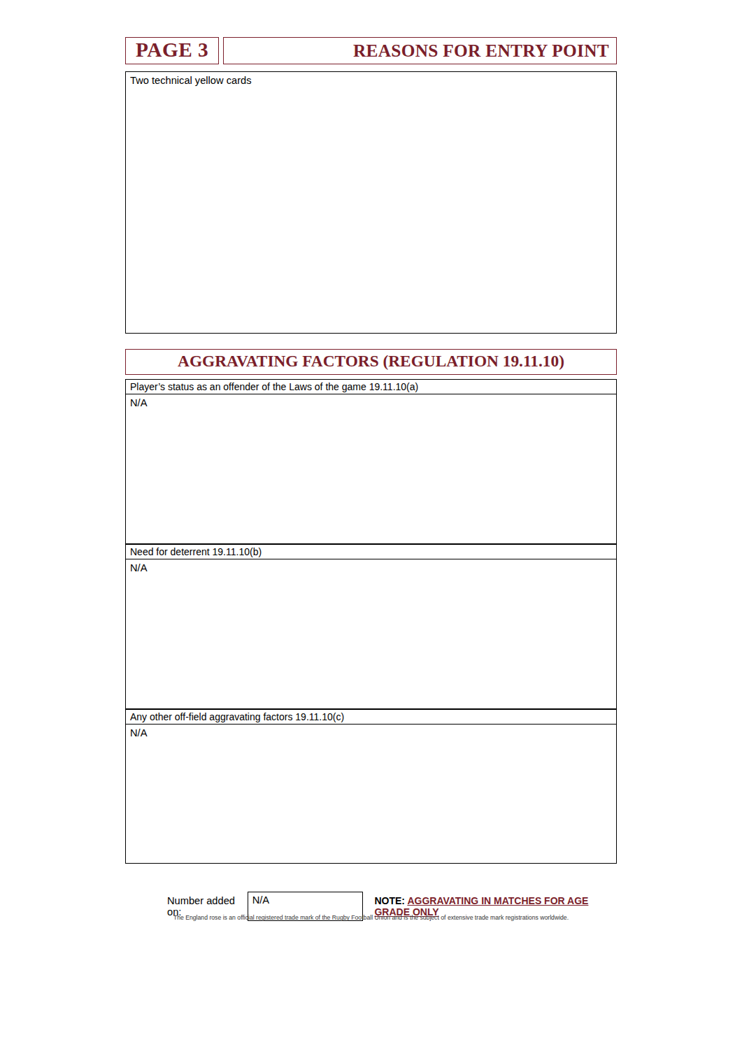PAGE 3
REASONS FOR ENTRY POINT
Two technical yellow cards
AGGRAVATING FACTORS (REGULATION 19.11.10)
Player’s status as an offender of the Laws of the game 19.11.10(a)
N/A
Need for deterrent 19.11.10(b)
N/A
Any other off-field aggravating factors 19.11.10(c)
N/A
Number added on:
N/A
NOTE: AGGRAVATING IN MATCHES FOR AGE GRADE ONLY
The England rose is an official registered trade mark of the Rugby Football Union and is the subject of extensive trade mark registrations worldwide.